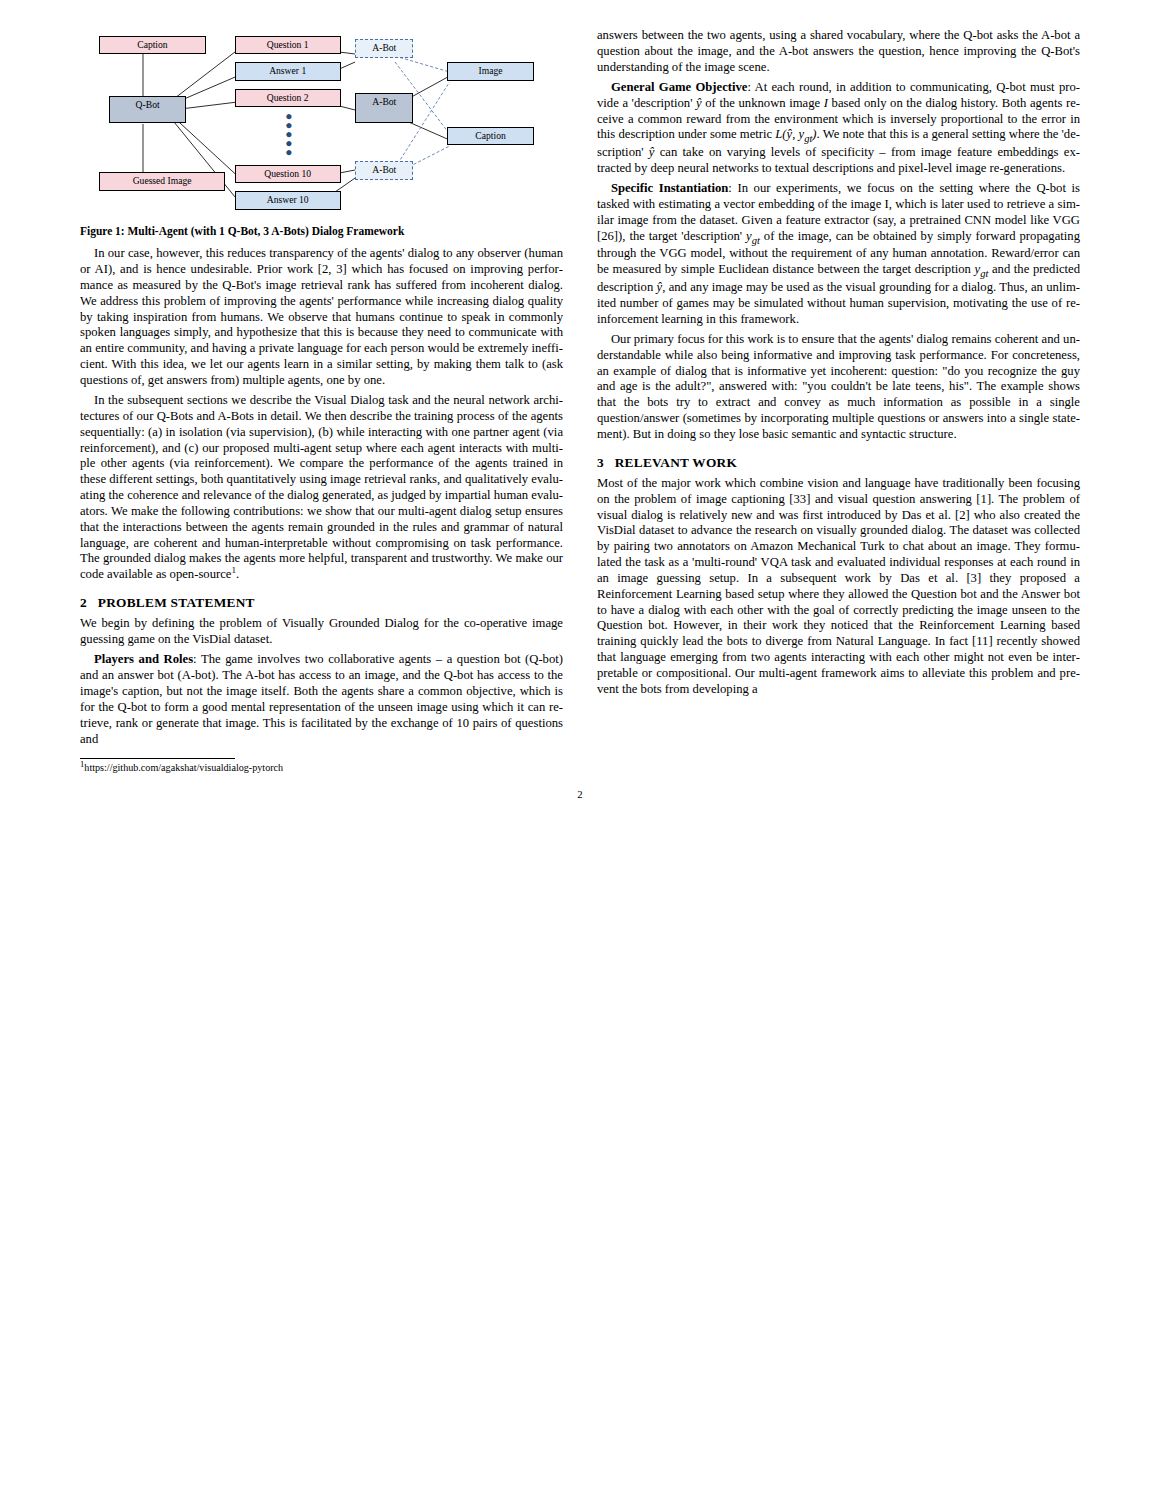Caption
Q-Bot
Guessed Image
Question 1
Answer 1
Question 2
Question 10
Answer 10
●
●
●
●
●
A-Bot
A-Bot
A-Bot
Image
Caption
Figure 1: Multi-Agent (with 1 Q-Bot, 3 A-Bots) Dialog Framework
In our case, however, this reduces transparency of the agents' dialog to any observer (human or AI), and is hence undesirable. Prior work [2, 3] which has focused on improving performance as measured by the Q-Bot's image retrieval rank has suffered from incoherent dialog. We address this problem of improving the agents' performance while increasing dialog quality by taking inspiration from humans. We observe that humans continue to speak in commonly spoken languages simply, and hypothesize that this is because they need to communicate with an entire community, and having a private language for each person would be extremely inefficient. With this idea, we let our agents learn in a similar setting, by making them talk to (ask questions of, get answers from) multiple agents, one by one.
In the subsequent sections we describe the Visual Dialog task and the neural network architectures of our Q-Bots and A-Bots in detail. We then describe the training process of the agents sequentially: (a) in isolation (via supervision), (b) while interacting with one partner agent (via reinforcement), and (c) our proposed multi-agent setup where each agent interacts with multiple other agents (via reinforcement). We compare the performance of the agents trained in these different settings, both quantitatively using image retrieval ranks, and qualitatively evaluating the coherence and relevance of the dialog generated, as judged by impartial human evaluators. We make the following contributions: we show that our multi-agent dialog setup ensures that the interactions between the agents remain grounded in the rules and grammar of natural language, are coherent and human-interpretable without compromising on task performance. The grounded dialog makes the agents more helpful, transparent and trustworthy. We make our code available as open-source1.
2 PROBLEM STATEMENT
We begin by defining the problem of Visually Grounded Dialog for the co-operative image guessing game on the VisDial dataset.
Players and Roles: The game involves two collaborative agents – a question bot (Q-bot) and an answer bot (A-bot). The A-bot has access to an image, and the Q-bot has access to the image's caption, but not the image itself. Both the agents share a common objective, which is for the Q-bot to form a good mental representation of the unseen image using which it can retrieve, rank or generate that image. This is facilitated by the exchange of 10 pairs of questions and
1https://github.com/agakshat/visualdialog-pytorch
answers between the two agents, using a shared vocabulary, where the Q-bot asks the A-bot a question about the image, and the A-bot answers the question, hence improving the Q-Bot's understanding of the image scene.
General Game Objective: At each round, in addition to communicating, Q-bot must provide a 'description' ŷ of the unknown image I based only on the dialog history. Both agents receive a common reward from the environment which is inversely proportional to the error in this description under some metric L(ŷ, ygt). We note that this is a general setting where the 'description' ŷ can take on varying levels of specificity – from image feature embeddings extracted by deep neural networks to textual descriptions and pixel-level image re-generations.
Specific Instantiation: In our experiments, we focus on the setting where the Q-bot is tasked with estimating a vector embedding of the image I, which is later used to retrieve a similar image from the dataset. Given a feature extractor (say, a pretrained CNN model like VGG [26]), the target 'description' ygt of the image, can be obtained by simply forward propagating through the VGG model, without the requirement of any human annotation. Reward/error can be measured by simple Euclidean distance between the target description ygt and the predicted description ŷ, and any image may be used as the visual grounding for a dialog. Thus, an unlimited number of games may be simulated without human supervision, motivating the use of reinforcement learning in this framework.
Our primary focus for this work is to ensure that the agents' dialog remains coherent and understandable while also being informative and improving task performance. For concreteness, an example of dialog that is informative yet incoherent: question: "do you recognize the guy and age is the adult?", answered with: "you couldn't be late teens, his". The example shows that the bots try to extract and convey as much information as possible in a single question/answer (sometimes by incorporating multiple questions or answers into a single statement). But in doing so they lose basic semantic and syntactic structure.
3 RELEVANT WORK
Most of the major work which combine vision and language have traditionally been focusing on the problem of image captioning [33] and visual question answering [1]. The problem of visual dialog is relatively new and was first introduced by Das et al. [2] who also created the VisDial dataset to advance the research on visually grounded dialog. The dataset was collected by pairing two annotators on Amazon Mechanical Turk to chat about an image. They formulated the task as a 'multi-round' VQA task and evaluated individual responses at each round in an image guessing setup. In a subsequent work by Das et al. [3] they proposed a Reinforcement Learning based setup where they allowed the Question bot and the Answer bot to have a dialog with each other with the goal of correctly predicting the image unseen to the Question bot. However, in their work they noticed that the Reinforcement Learning based training quickly lead the bots to diverge from Natural Language. In fact [11] recently showed that language emerging from two agents interacting with each other might not even be interpretable or compositional. Our multi-agent framework aims to alleviate this problem and prevent the bots from developing a
2